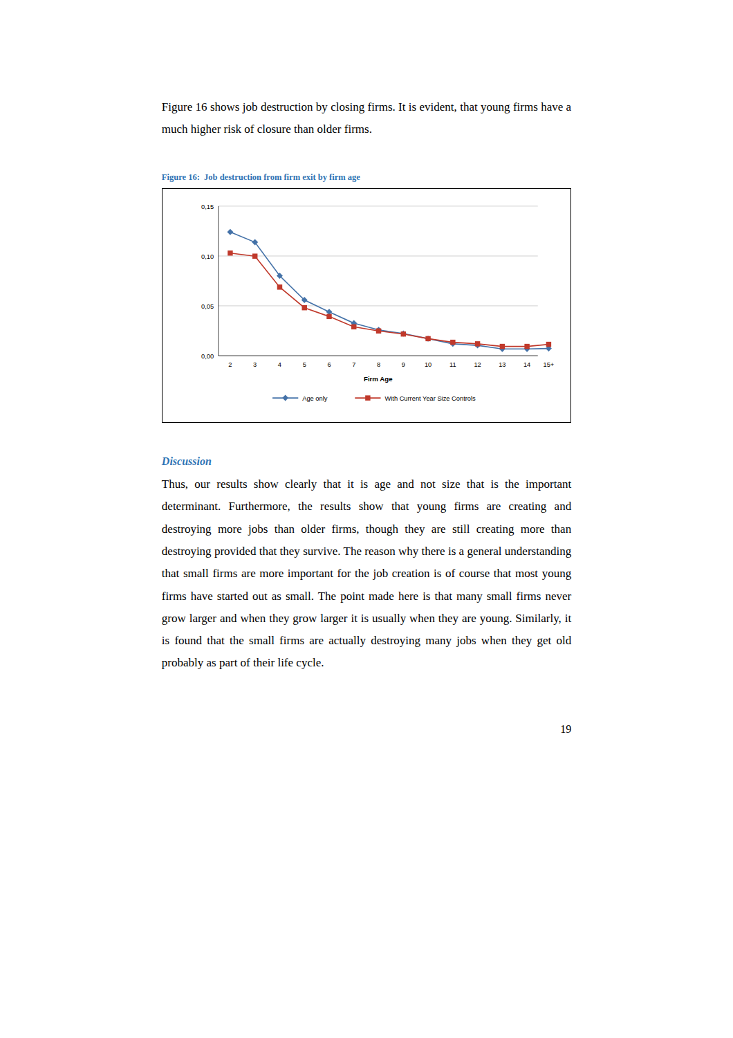Figure 16 shows job destruction by closing firms. It is evident, that young firms have a much higher risk of closure than older firms.
Figure 16: Job destruction from firm exit by firm age
0,15 0,10 0,05 0,00 2 3 4 5 6 7 8 9 10 11 12 13 14 15+ Firm Age Age only With Current Year Size Controls
Discussion
Thus, our results show clearly that it is age and not size that is the important determinant. Furthermore, the results show that young firms are creating and destroying more jobs than older firms, though they are still creating more than destroying provided that they survive. The reason why there is a general understanding that small firms are more important for the job creation is of course that most young firms have started out as small. The point made here is that many small firms never grow larger and when they grow larger it is usually when they are young. Similarly, it is found that the small firms are actually destroying many jobs when they get old probably as part of their life cycle.
19